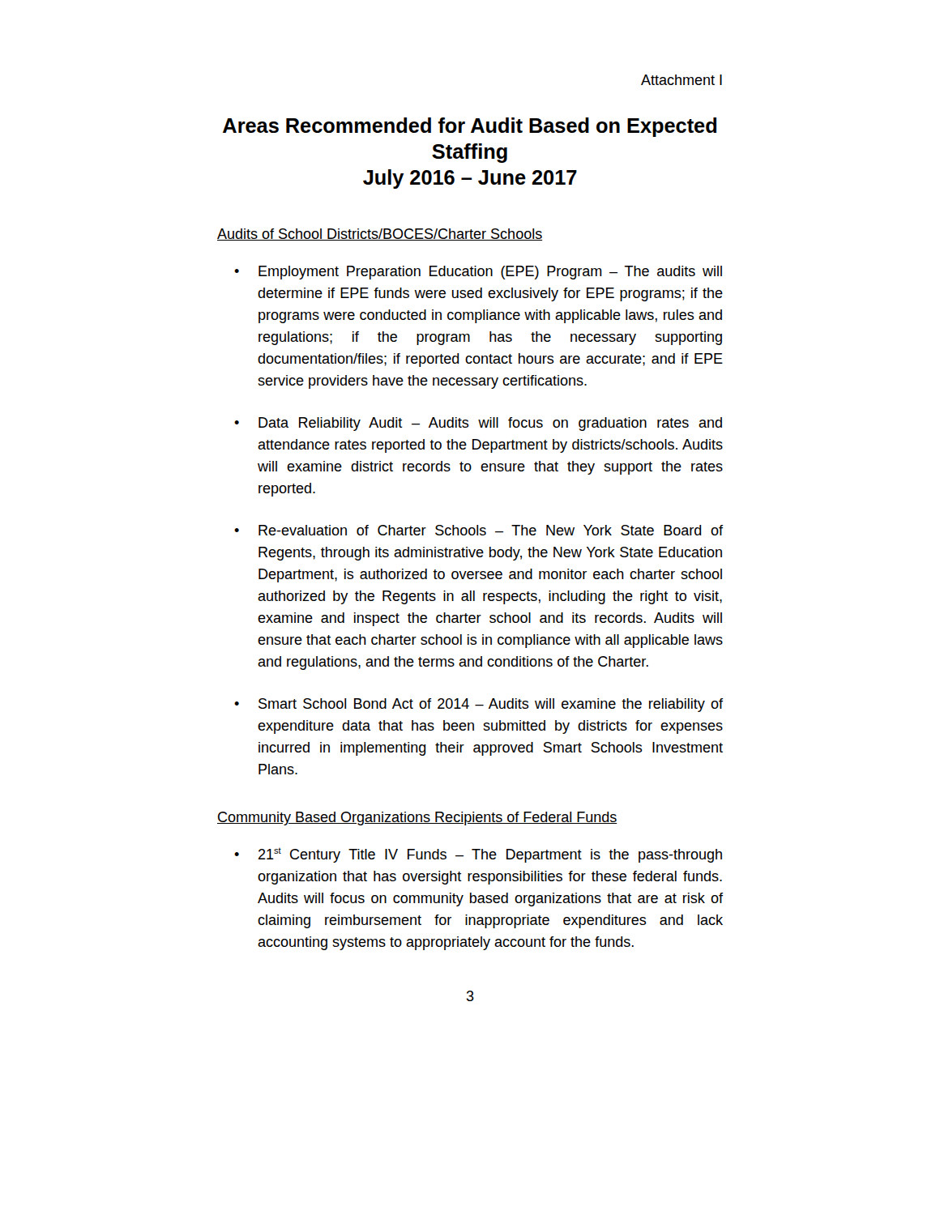Attachment I
Areas Recommended for Audit Based on Expected Staffing
July 2016 – June 2017
Audits of School Districts/BOCES/Charter Schools
Employment Preparation Education (EPE) Program – The audits will determine if EPE funds were used exclusively for EPE programs; if the programs were conducted in compliance with applicable laws, rules and regulations; if the program has the necessary supporting documentation/files; if reported contact hours are accurate; and if EPE service providers have the necessary certifications.
Data Reliability Audit – Audits will focus on graduation rates and attendance rates reported to the Department by districts/schools. Audits will examine district records to ensure that they support the rates reported.
Re-evaluation of Charter Schools – The New York State Board of Regents, through its administrative body, the New York State Education Department, is authorized to oversee and monitor each charter school authorized by the Regents in all respects, including the right to visit, examine and inspect the charter school and its records. Audits will ensure that each charter school is in compliance with all applicable laws and regulations, and the terms and conditions of the Charter.
Smart School Bond Act of 2014 – Audits will examine the reliability of expenditure data that has been submitted by districts for expenses incurred in implementing their approved Smart Schools Investment Plans.
Community Based Organizations Recipients of Federal Funds
21st Century Title IV Funds – The Department is the pass-through organization that has oversight responsibilities for these federal funds. Audits will focus on community based organizations that are at risk of claiming reimbursement for inappropriate expenditures and lack accounting systems to appropriately account for the funds.
3